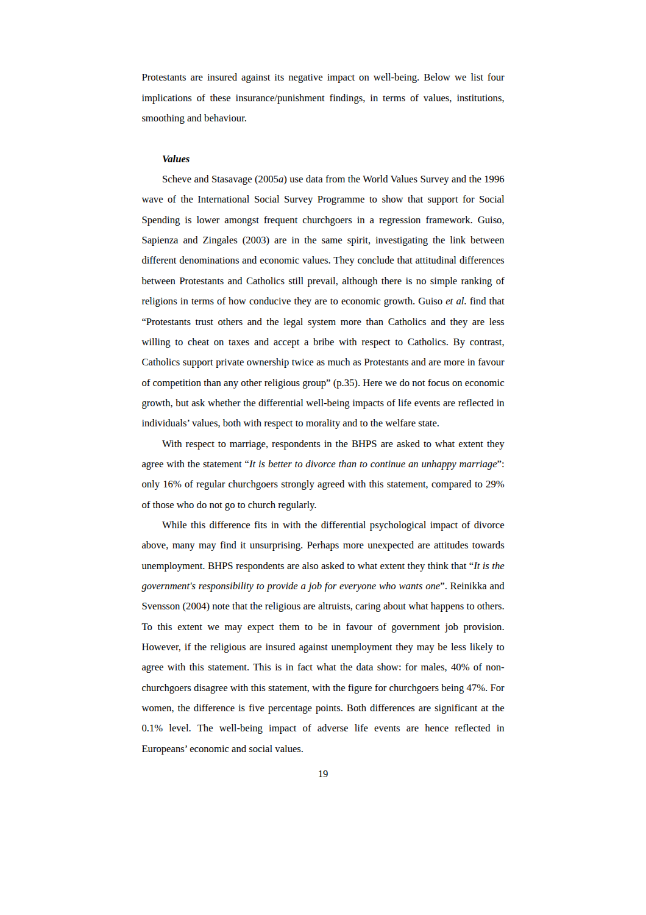Protestants are insured against its negative impact on well-being. Below we list four implications of these insurance/punishment findings, in terms of values, institutions, smoothing and behaviour.
Values
Scheve and Stasavage (2005a) use data from the World Values Survey and the 1996 wave of the International Social Survey Programme to show that support for Social Spending is lower amongst frequent churchgoers in a regression framework. Guiso, Sapienza and Zingales (2003) are in the same spirit, investigating the link between different denominations and economic values. They conclude that attitudinal differences between Protestants and Catholics still prevail, although there is no simple ranking of religions in terms of how conducive they are to economic growth. Guiso et al. find that “Protestants trust others and the legal system more than Catholics and they are less willing to cheat on taxes and accept a bribe with respect to Catholics. By contrast, Catholics support private ownership twice as much as Protestants and are more in favour of competition than any other religious group” (p.35). Here we do not focus on economic growth, but ask whether the differential well-being impacts of life events are reflected in individuals’ values, both with respect to morality and to the welfare state.
With respect to marriage, respondents in the BHPS are asked to what extent they agree with the statement “It is better to divorce than to continue an unhappy marriage”: only 16% of regular churchgoers strongly agreed with this statement, compared to 29% of those who do not go to church regularly.
While this difference fits in with the differential psychological impact of divorce above, many may find it unsurprising. Perhaps more unexpected are attitudes towards unemployment. BHPS respondents are also asked to what extent they think that “It is the government's responsibility to provide a job for everyone who wants one”. Reinikka and Svensson (2004) note that the religious are altruists, caring about what happens to others. To this extent we may expect them to be in favour of government job provision. However, if the religious are insured against unemployment they may be less likely to agree with this statement. This is in fact what the data show: for males, 40% of non-churchgoers disagree with this statement, with the figure for churchgoers being 47%. For women, the difference is five percentage points. Both differences are significant at the 0.1% level. The well-being impact of adverse life events are hence reflected in Europeans’ economic and social values.
19